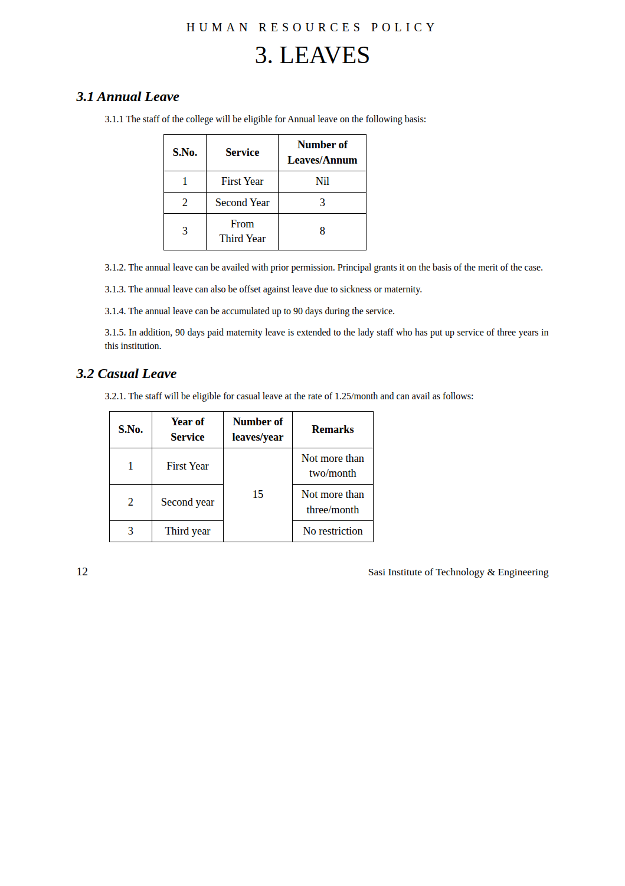HUMAN RESOURCES POLICY
3. LEAVES
3.1 Annual Leave
3.1.1 The staff of the college will be eligible for Annual leave on the following basis:
| S.No. | Service | Number of Leaves/Annum |
| --- | --- | --- |
| 1 | First Year | Nil |
| 2 | Second Year | 3 |
| 3 | From Third Year | 8 |
3.1.2. The annual leave can be availed with prior permission. Principal grants it on the basis of the merit of the case.
3.1.3. The annual leave can also be offset against leave due to sickness or maternity.
3.1.4. The annual leave can be accumulated up to 90 days during the service.
3.1.5. In addition, 90 days paid maternity leave is extended to the lady staff who has put up service of three years in this institution.
3.2 Casual Leave
3.2.1. The staff will be eligible for casual leave at the rate of 1.25/month and can avail as follows:
| S.No. | Year of Service | Number of leaves/year | Remarks |
| --- | --- | --- | --- |
| 1 | First Year | 15 | Not more than two/month |
| 2 | Second year | Not more than three/month |
| 3 | Third year | No restriction |
12 Sasi Institute of Technology & Engineering